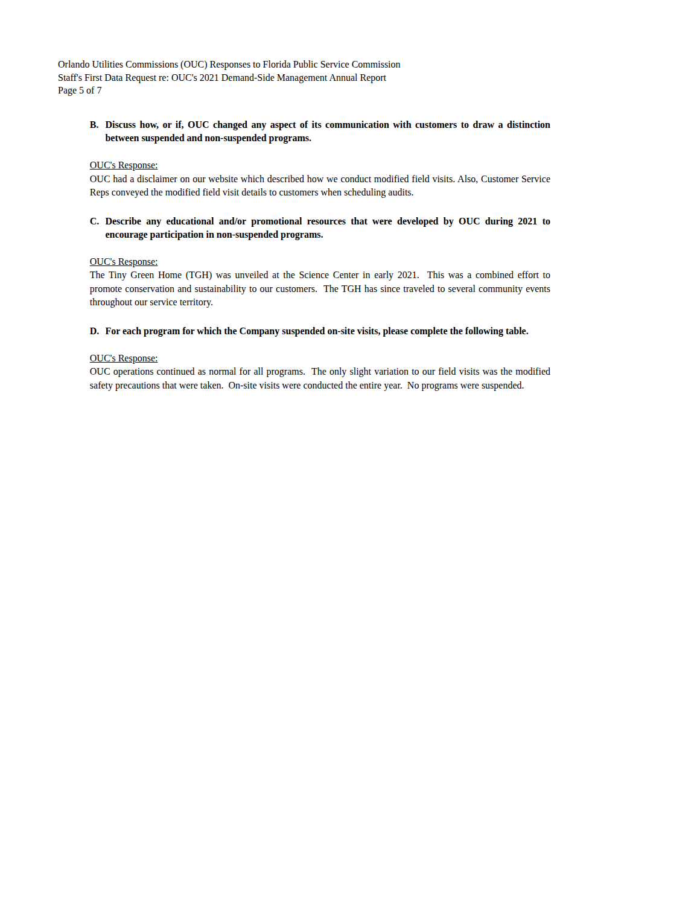Orlando Utilities Commissions (OUC) Responses to Florida Public Service Commission
Staff's First Data Request re: OUC's 2021 Demand-Side Management Annual Report
Page 5 of 7
B. Discuss how, or if, OUC changed any aspect of its communication with customers to draw a distinction between suspended and non-suspended programs.
OUC's Response:
OUC had a disclaimer on our website which described how we conduct modified field visits. Also, Customer Service Reps conveyed the modified field visit details to customers when scheduling audits.
C. Describe any educational and/or promotional resources that were developed by OUC during 2021 to encourage participation in non-suspended programs.
OUC's Response:
The Tiny Green Home (TGH) was unveiled at the Science Center in early 2021. This was a combined effort to promote conservation and sustainability to our customers. The TGH has since traveled to several community events throughout our service territory.
D. For each program for which the Company suspended on-site visits, please complete the following table.
OUC's Response:
OUC operations continued as normal for all programs. The only slight variation to our field visits was the modified safety precautions that were taken. On-site visits were conducted the entire year. No programs were suspended.